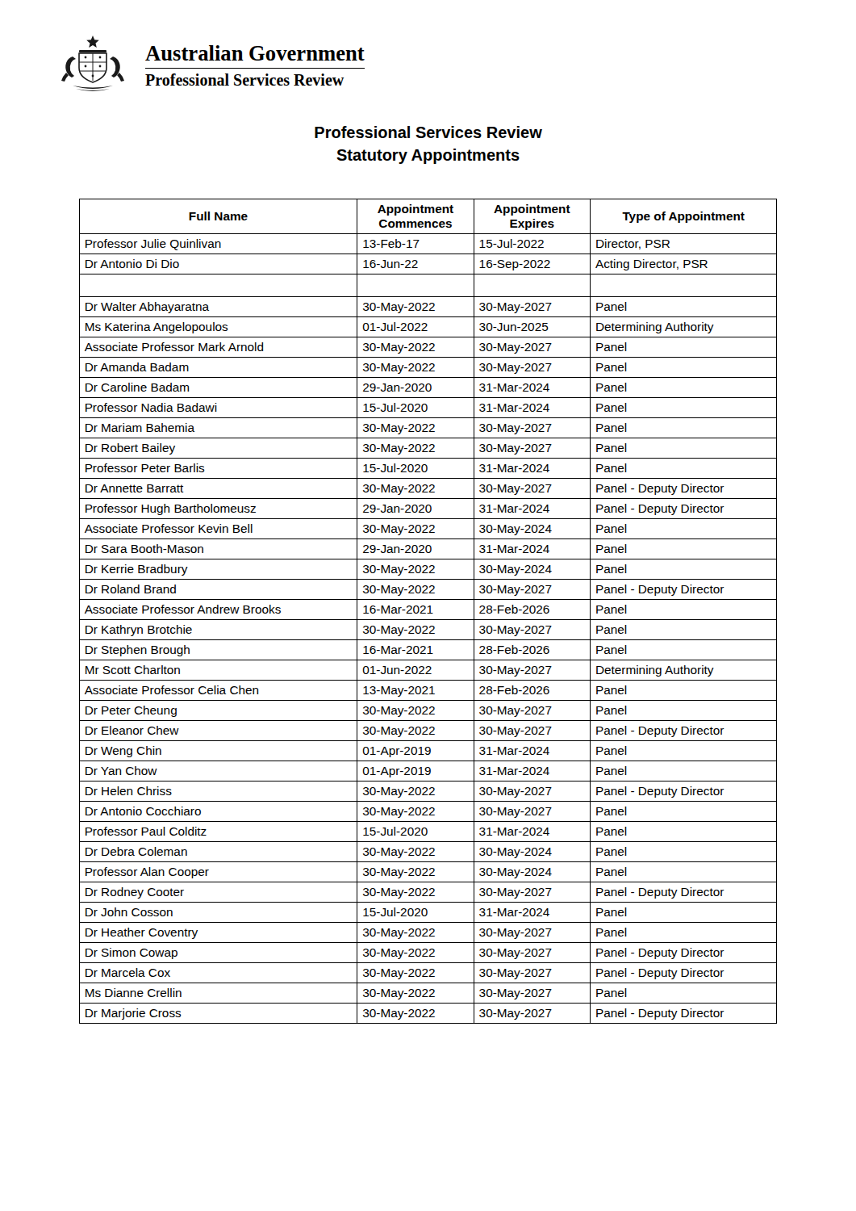Australian Government Professional Services Review
Professional Services Review
Statutory Appointments
| Full Name | Appointment Commences | Appointment Expires | Type of Appointment |
| --- | --- | --- | --- |
| Professor Julie Quinlivan | 13-Feb-17 | 15-Jul-2022 | Director, PSR |
| Dr Antonio Di Dio | 16-Jun-22 | 16-Sep-2022 | Acting Director, PSR |
| Dr Walter Abhayaratna | 30-May-2022 | 30-May-2027 | Panel |
| Ms Katerina Angelopoulos | 01-Jul-2022 | 30-Jun-2025 | Determining Authority |
| Associate Professor Mark Arnold | 30-May-2022 | 30-May-2027 | Panel |
| Dr Amanda Badam | 30-May-2022 | 30-May-2027 | Panel |
| Dr Caroline Badam | 29-Jan-2020 | 31-Mar-2024 | Panel |
| Professor Nadia Badawi | 15-Jul-2020 | 31-Mar-2024 | Panel |
| Dr Mariam Bahemia | 30-May-2022 | 30-May-2027 | Panel |
| Dr Robert Bailey | 30-May-2022 | 30-May-2027 | Panel |
| Professor Peter Barlis | 15-Jul-2020 | 31-Mar-2024 | Panel |
| Dr Annette Barratt | 30-May-2022 | 30-May-2027 | Panel - Deputy Director |
| Professor Hugh Bartholomeusz | 29-Jan-2020 | 31-Mar-2024 | Panel - Deputy Director |
| Associate Professor Kevin Bell | 30-May-2022 | 30-May-2024 | Panel |
| Dr Sara Booth-Mason | 29-Jan-2020 | 31-Mar-2024 | Panel |
| Dr Kerrie Bradbury | 30-May-2022 | 30-May-2024 | Panel |
| Dr Roland Brand | 30-May-2022 | 30-May-2027 | Panel - Deputy Director |
| Associate Professor Andrew Brooks | 16-Mar-2021 | 28-Feb-2026 | Panel |
| Dr Kathryn Brotchie | 30-May-2022 | 30-May-2027 | Panel |
| Dr Stephen Brough | 16-Mar-2021 | 28-Feb-2026 | Panel |
| Mr Scott Charlton | 01-Jun-2022 | 30-May-2027 | Determining Authority |
| Associate Professor Celia Chen | 13-May-2021 | 28-Feb-2026 | Panel |
| Dr Peter Cheung | 30-May-2022 | 30-May-2027 | Panel |
| Dr Eleanor Chew | 30-May-2022 | 30-May-2027 | Panel - Deputy Director |
| Dr Weng Chin | 01-Apr-2019 | 31-Mar-2024 | Panel |
| Dr Yan Chow | 01-Apr-2019 | 31-Mar-2024 | Panel |
| Dr Helen Chriss | 30-May-2022 | 30-May-2027 | Panel - Deputy Director |
| Dr Antonio Cocchiaro | 30-May-2022 | 30-May-2027 | Panel |
| Professor Paul Colditz | 15-Jul-2020 | 31-Mar-2024 | Panel |
| Dr Debra Coleman | 30-May-2022 | 30-May-2024 | Panel |
| Professor Alan Cooper | 30-May-2022 | 30-May-2024 | Panel |
| Dr Rodney Cooter | 30-May-2022 | 30-May-2027 | Panel - Deputy Director |
| Dr John Cosson | 15-Jul-2020 | 31-Mar-2024 | Panel |
| Dr Heather Coventry | 30-May-2022 | 30-May-2027 | Panel |
| Dr Simon Cowap | 30-May-2022 | 30-May-2027 | Panel - Deputy Director |
| Dr Marcela Cox | 30-May-2022 | 30-May-2027 | Panel - Deputy Director |
| Ms Dianne Crellin | 30-May-2022 | 30-May-2027 | Panel |
| Dr Marjorie Cross | 30-May-2022 | 30-May-2027 | Panel - Deputy Director |